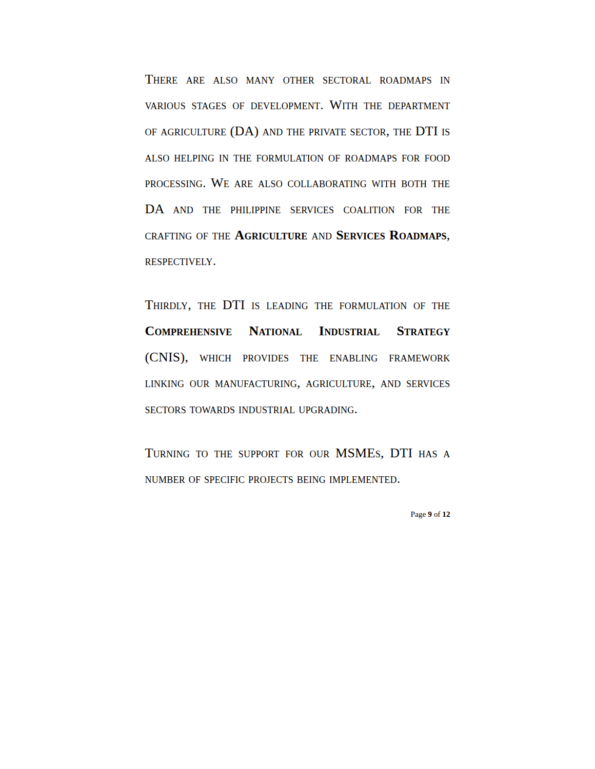There are also many other sectoral roadmaps in various stages of development. With the department of agriculture (DA) and the private sector, the DTI is also helping in the formulation of roadmaps for food processing. We are also collaborating with both the DA and the philippine services coalition for the crafting of the Agriculture and Services Roadmaps, respectively.
Thirdly, the DTI is leading the formulation of the Comprehensive National Industrial Strategy (CNIS), which provides the enabling framework linking our manufacturing, agriculture, and services sectors towards industrial upgrading.
Turning to the support for our MSMEs, DTI has a number of specific projects being implemented.
Page 9 of 12